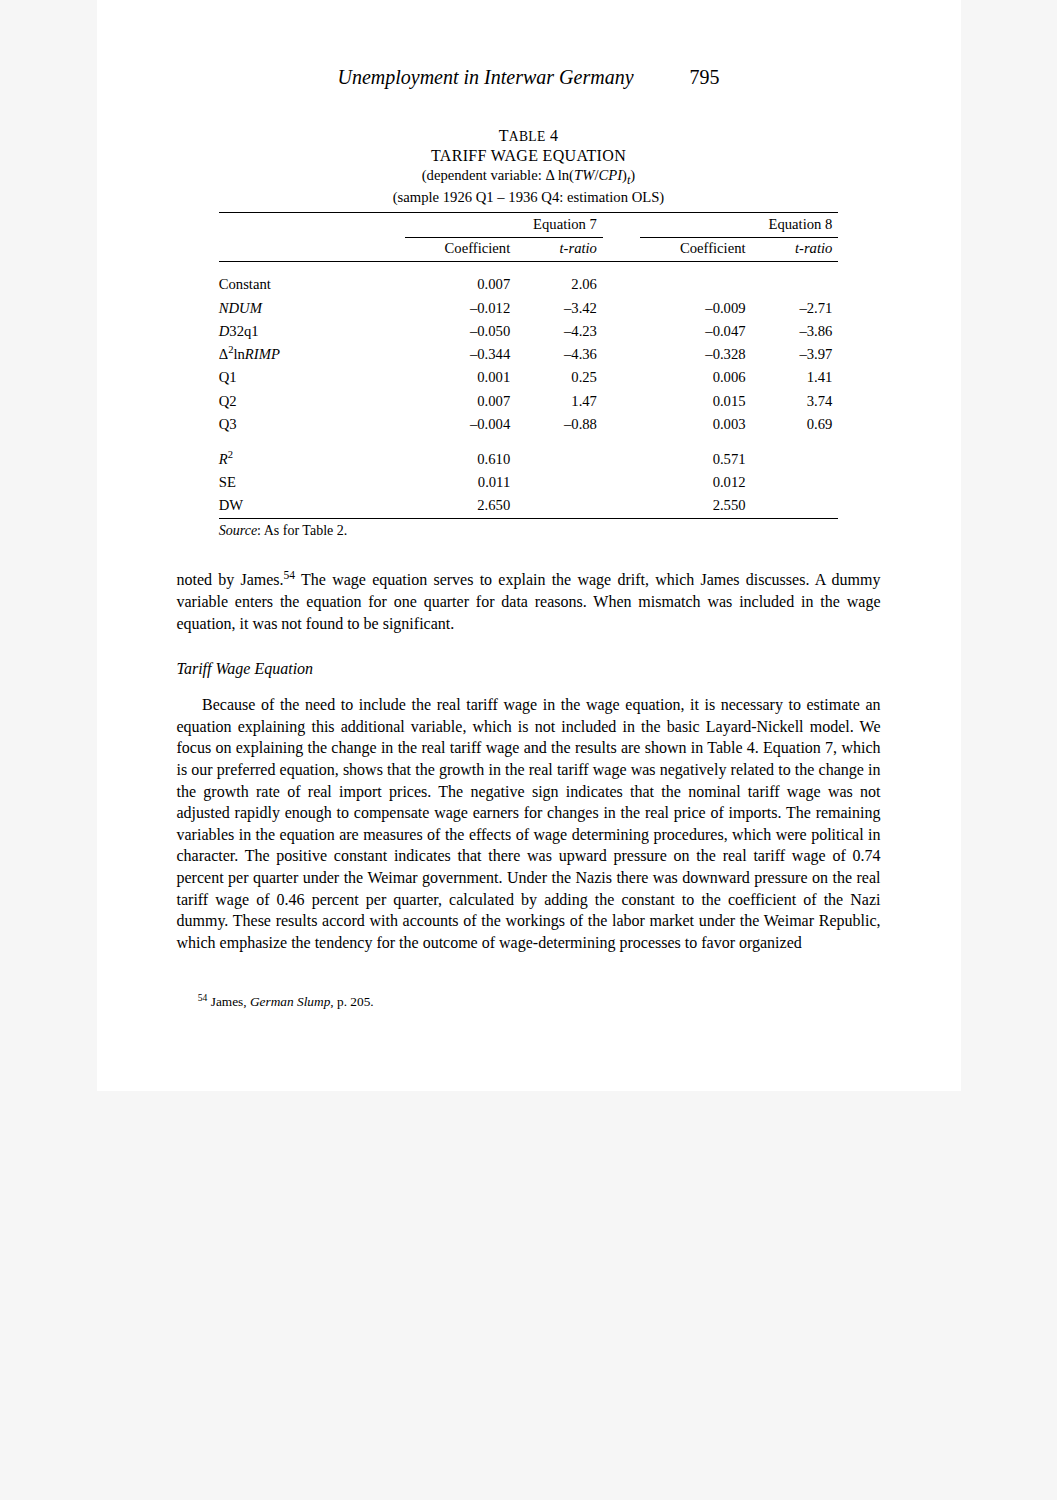Unemployment in Interwar Germany 795
TABLE 4
Tariff Wage Equation
(dependent variable: Δ ln(TW/CPI)t)
(sample 1926 Q1 – 1936 Q4: estimation OLS)
| | Equation 7 | | Equation 8 |
| --- | --- | --- | --- |
| | Coefficient | t -ratio | | Coefficient | t -ratio |
| Constant | 0.007 | 2.06 | | | |
| NDUM | –0.012 | –3.42 | | –0.009 | –2.71 |
| D 32q1 | –0.050 | –4.23 | | –0.047 | –3.86 |
| Δ 2 ln RIMP | –0.344 | –4.36 | | –0.328 | –3.97 |
| Q1 | 0.001 | 0.25 | | 0.006 | 1.41 |
| Q2 | 0.007 | 1.47 | | 0.015 | 3.74 |
| Q3 | –0.004 | –0.88 | | 0.003 | 0.69 |
| R 2 | 0.610 | | | 0.571 | |
| SE | 0.011 | | | 0.012 | |
| DW | 2.650 | | | 2.550 | |
Source: As for Table 2.
noted by James.54 The wage equation serves to explain the wage drift, which James discusses. A dummy variable enters the equation for one quarter for data reasons. When mismatch was included in the wage equation, it was not found to be significant.
Tariff Wage Equation
Because of the need to include the real tariff wage in the wage equation, it is necessary to estimate an equation explaining this additional variable, which is not included in the basic Layard-Nickell model. We focus on explaining the change in the real tariff wage and the results are shown in Table 4. Equation 7, which is our preferred equation, shows that the growth in the real tariff wage was negatively related to the change in the growth rate of real import prices. The negative sign indicates that the nominal tariff wage was not adjusted rapidly enough to compensate wage earners for changes in the real price of imports. The remaining variables in the equation are measures of the effects of wage determining procedures, which were political in character. The positive constant indicates that there was upward pressure on the real tariff wage of 0.74 percent per quarter under the Weimar government. Under the Nazis there was downward pressure on the real tariff wage of 0.46 percent per quarter, calculated by adding the constant to the coefficient of the Nazi dummy. These results accord with accounts of the workings of the labor market under the Weimar Republic, which emphasize the tendency for the outcome of wage-determining processes to favor organized
54 James, German Slump, p. 205.